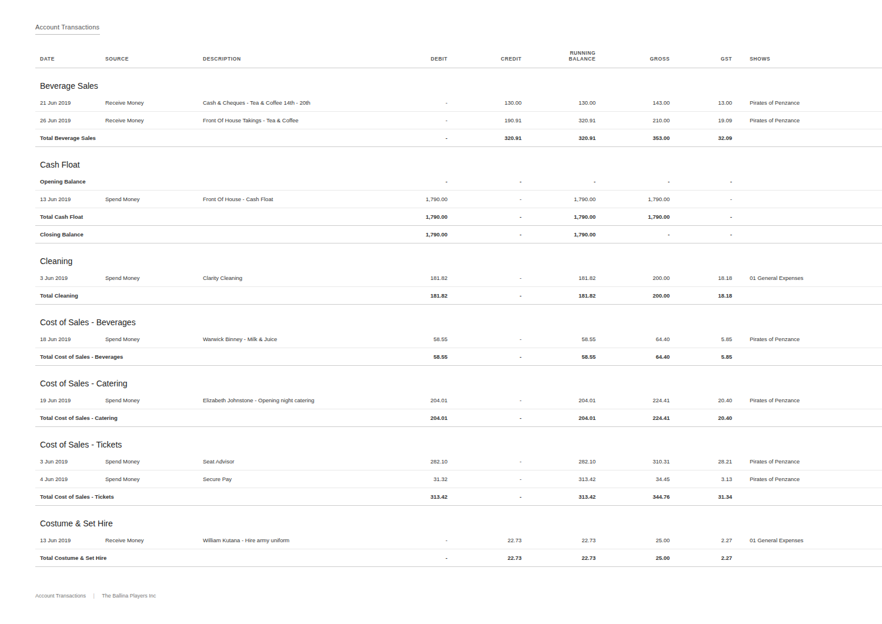Account Transactions
| Date | Source | Description | Debit | Credit | Running Balance | Gross | GST | Shows |
| --- | --- | --- | --- | --- | --- | --- | --- | --- |
| Beverage Sales |
| 21 Jun 2019 | Receive Money | Cash & Cheques - Tea & Coffee 14th - 20th | - | 130.00 | 130.00 | 143.00 | 13.00 | Pirates of Penzance |
| 26 Jun 2019 | Receive Money | Front Of House Takings - Tea & Coffee | - | 190.91 | 320.91 | 210.00 | 19.09 | Pirates of Penzance |
| Total Beverage Sales | - | 320.91 | 320.91 | 353.00 | 32.09 | |
| Cash Float |
| Opening Balance | - | - | - | - | - | |
| 13 Jun 2019 | Spend Money | Front Of House - Cash Float | 1,790.00 | - | 1,790.00 | 1,790.00 | - | |
| Total Cash Float | 1,790.00 | - | 1,790.00 | 1,790.00 | - | |
| Closing Balance | 1,790.00 | - | 1,790.00 | - | - | |
| Cleaning |
| 3 Jun 2019 | Spend Money | Clarity Cleaning | 181.82 | - | 181.82 | 200.00 | 18.18 | 01 General Expenses |
| Total Cleaning | 181.82 | - | 181.82 | 200.00 | 18.18 | |
| Cost of Sales - Beverages |
| 18 Jun 2019 | Spend Money | Warwick Binney - Milk & Juice | 58.55 | - | 58.55 | 64.40 | 5.85 | Pirates of Penzance |
| Total Cost of Sales - Beverages | 58.55 | - | 58.55 | 64.40 | 5.85 | |
| Cost of Sales - Catering |
| 19 Jun 2019 | Spend Money | Elizabeth Johnstone - Opening night catering | 204.01 | - | 204.01 | 224.41 | 20.40 | Pirates of Penzance |
| Total Cost of Sales - Catering | 204.01 | - | 204.01 | 224.41 | 20.40 | |
| Cost of Sales - Tickets |
| 3 Jun 2019 | Spend Money | Seat Advisor | 282.10 | - | 282.10 | 310.31 | 28.21 | Pirates of Penzance |
| 4 Jun 2019 | Spend Money | Secure Pay | 31.32 | - | 313.42 | 34.45 | 3.13 | Pirates of Penzance |
| Total Cost of Sales - Tickets | 313.42 | - | 313.42 | 344.76 | 31.34 | |
| Costume & Set Hire |
| 13 Jun 2019 | Receive Money | William Kutana - Hire army uniform | - | 22.73 | 22.73 | 25.00 | 2.27 | 01 General Expenses |
| Total Costume & Set Hire | - | 22.73 | 22.73 | 25.00 | 2.27 | |
Account Transactions | The Ballina Players Inc